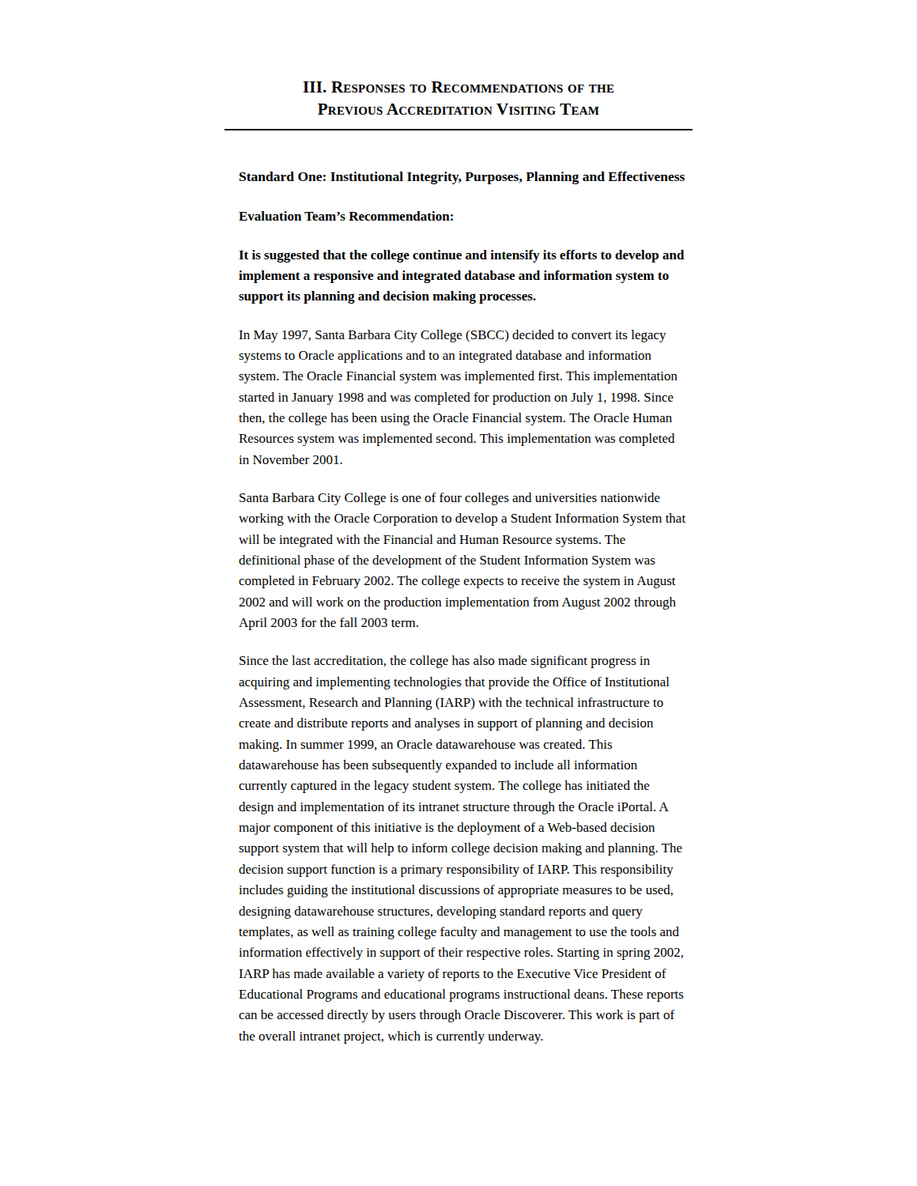III. Responses to Recommendations of the Previous Accreditation Visiting Team
Standard One: Institutional Integrity, Purposes, Planning and Effectiveness
Evaluation Team’s Recommendation:
It is suggested that the college continue and intensify its efforts to develop and implement a responsive and integrated database and information system to support its planning and decision making processes.
In May 1997, Santa Barbara City College (SBCC) decided to convert its legacy systems to Oracle applications and to an integrated database and information system. The Oracle Financial system was implemented first. This implementation started in January 1998 and was completed for production on July 1, 1998. Since then, the college has been using the Oracle Financial system. The Oracle Human Resources system was implemented second. This implementation was completed in November 2001.
Santa Barbara City College is one of four colleges and universities nationwide working with the Oracle Corporation to develop a Student Information System that will be integrated with the Financial and Human Resource systems. The definitional phase of the development of the Student Information System was completed in February 2002. The college expects to receive the system in August 2002 and will work on the production implementation from August 2002 through April 2003 for the fall 2003 term.
Since the last accreditation, the college has also made significant progress in acquiring and implementing technologies that provide the Office of Institutional Assessment, Research and Planning (IARP) with the technical infrastructure to create and distribute reports and analyses in support of planning and decision making. In summer 1999, an Oracle datawarehouse was created. This datawarehouse has been subsequently expanded to include all information currently captured in the legacy student system. The college has initiated the design and implementation of its intranet structure through the Oracle iPortal. A major component of this initiative is the deployment of a Web-based decision support system that will help to inform college decision making and planning. The decision support function is a primary responsibility of IARP. This responsibility includes guiding the institutional discussions of appropriate measures to be used, designing datawarehouse structures, developing standard reports and query templates, as well as training college faculty and management to use the tools and information effectively in support of their respective roles. Starting in spring 2002, IARP has made available a variety of reports to the Executive Vice President of Educational Programs and educational programs instructional deans. These reports can be accessed directly by users through Oracle Discoverer. This work is part of the overall intranet project, which is currently underway.